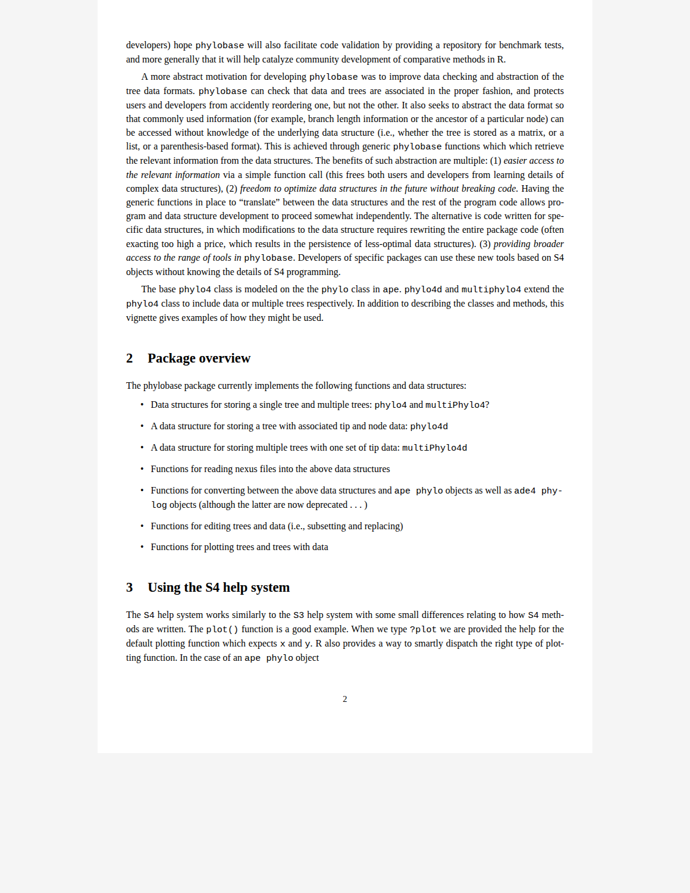developers) hope phylobase will also facilitate code validation by providing a repository for benchmark tests, and more generally that it will help catalyze community development of comparative methods in R.
A more abstract motivation for developing phylobase was to improve data checking and abstraction of the tree data formats. phylobase can check that data and trees are associated in the proper fashion, and protects users and developers from accidently reordering one, but not the other. It also seeks to abstract the data format so that commonly used information (for example, branch length information or the ancestor of a particular node) can be accessed without knowledge of the underlying data structure (i.e., whether the tree is stored as a matrix, or a list, or a parenthesis-based format). This is achieved through generic phylobase functions which which retrieve the relevant information from the data structures. The benefits of such abstraction are multiple: (1) easier access to the relevant information via a simple function call (this frees both users and developers from learning details of complex data structures), (2) freedom to optimize data structures in the future without breaking code. Having the generic functions in place to “translate” between the data structures and the rest of the program code allows program and data structure development to proceed somewhat independently. The alternative is code written for specific data structures, in which modifications to the data structure requires rewriting the entire package code (often exacting too high a price, which results in the persistence of less-optimal data structures). (3) providing broader access to the range of tools in phylobase. Developers of specific packages can use these new tools based on S4 objects without knowing the details of S4 programming.
The base phylo4 class is modeled on the the phylo class in ape. phylo4d and multiphylo4 extend the phylo4 class to include data or multiple trees respectively. In addition to describing the classes and methods, this vignette gives examples of how they might be used.
2 Package overview
The phylobase package currently implements the following functions and data structures:
Data structures for storing a single tree and multiple trees: phylo4 and multiPhylo4?
A data structure for storing a tree with associated tip and node data: phylo4d
A data structure for storing multiple trees with one set of tip data: multiPhylo4d
Functions for reading nexus files into the above data structures
Functions for converting between the above data structures and ape phylo objects as well as ade4 phylog objects (although the latter are now deprecated . . . )
Functions for editing trees and data (i.e., subsetting and replacing)
Functions for plotting trees and trees with data
3 Using the S4 help system
The S4 help system works similarly to the S3 help system with some small differences relating to how S4 methods are written. The plot() function is a good example. When we type ?plot we are provided the help for the default plotting function which expects x and y. R also provides a way to smartly dispatch the right type of plotting function. In the case of an ape phylo object
2